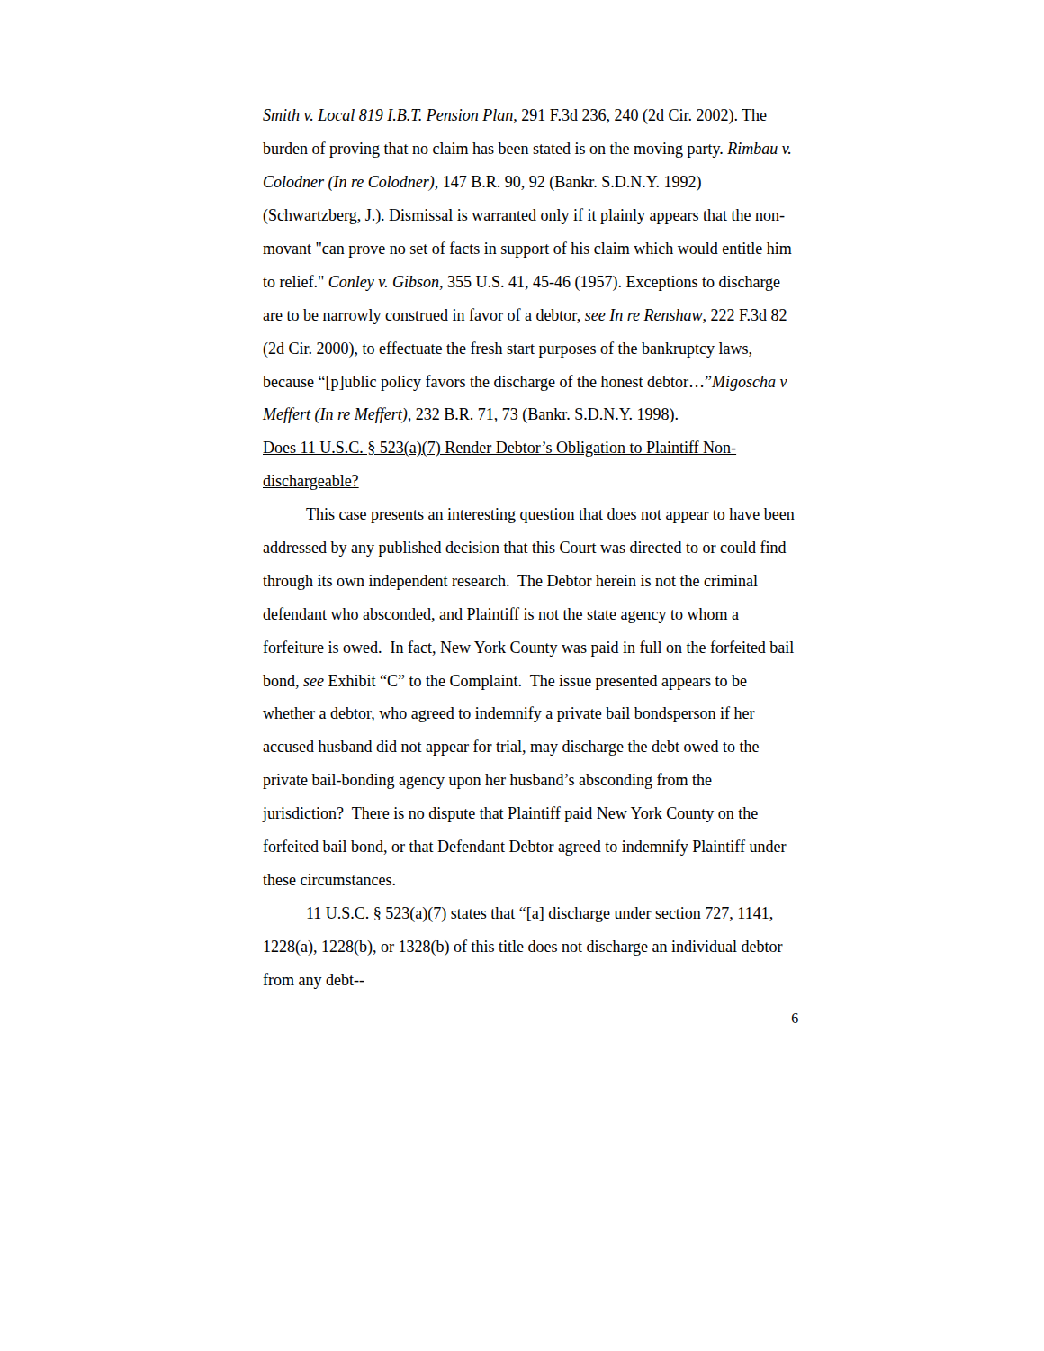Smith v. Local 819 I.B.T. Pension Plan, 291 F.3d 236, 240 (2d Cir. 2002). The burden of proving that no claim has been stated is on the moving party. Rimbau v. Colodner (In re Colodner), 147 B.R. 90, 92 (Bankr. S.D.N.Y. 1992) (Schwartzberg, J.). Dismissal is warranted only if it plainly appears that the non-movant "can prove no set of facts in support of his claim which would entitle him to relief." Conley v. Gibson, 355 U.S. 41, 45-46 (1957). Exceptions to discharge are to be narrowly construed in favor of a debtor, see In re Renshaw, 222 F.3d 82 (2d Cir. 2000), to effectuate the fresh start purposes of the bankruptcy laws, because “[p]ublic policy favors the discharge of the honest debtor…”Migoscha v Meffert (In re Meffert), 232 B.R. 71, 73 (Bankr. S.D.N.Y. 1998).
Does 11 U.S.C. § 523(a)(7) Render Debtor’s Obligation to Plaintiff Non-dischargeable?
This case presents an interesting question that does not appear to have been addressed by any published decision that this Court was directed to or could find through its own independent research. The Debtor herein is not the criminal defendant who absconded, and Plaintiff is not the state agency to whom a forfeiture is owed. In fact, New York County was paid in full on the forfeited bail bond, see Exhibit “C” to the Complaint. The issue presented appears to be whether a debtor, who agreed to indemnify a private bail bondsperson if her accused husband did not appear for trial, may discharge the debt owed to the private bail-bonding agency upon her husband’s absconding from the jurisdiction? There is no dispute that Plaintiff paid New York County on the forfeited bail bond, or that Defendant Debtor agreed to indemnify Plaintiff under these circumstances.
11 U.S.C. § 523(a)(7) states that “[a] discharge under section 727, 1141, 1228(a), 1228(b), or 1328(b) of this title does not discharge an individual debtor from any debt--
6